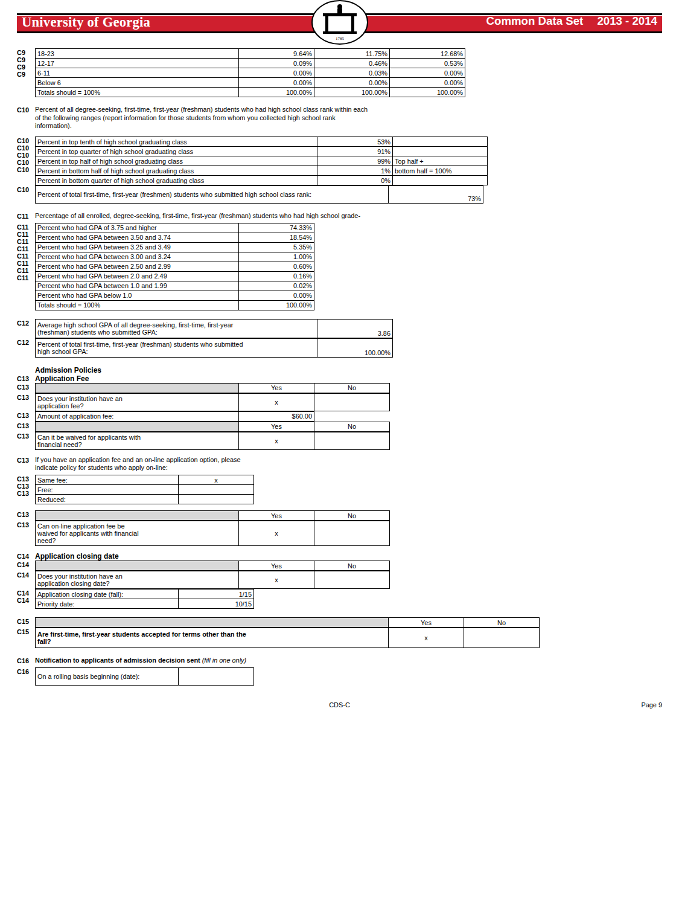University of Georgia
Common Data Set 2013 - 2014
1785
C9
C9
C9
C9
| 18-23 | 9.64% | 11.75% | 12.68% |
| 12-17 | 0.09% | 0.46% | 0.53% |
| 6-11 | 0.00% | 0.03% | 0.00% |
| Below 6 | 0.00% | 0.00% | 0.00% |
| Totals should = 100% | 100.00% | 100.00% | 100.00% |
C10
Percent of all degree-seeking, first-time, first-year (freshman) students who had high school class rank within each
of the following ranges (report information for those students from whom you collected high school rank
information).
C10
C10
C10
C10
C10
| Percent in top tenth of high school graduating class | 53% | |
| Percent in top quarter of high school graduating class | 91% | |
| Percent in top half of high school graduating class | 99% | Top half + |
| Percent in bottom half of high school graduating class | 1% | bottom half = 100% |
| Percent in bottom quarter of high school graduating class | 0% | |
C10
| Percent of total first-time, first-year (freshmen) students who submitted high school class rank: | 73% |
C11
Percentage of all enrolled, degree-seeking, first-time, first-year (freshman) students who had high school grade-
C11
C11
C11
C11
C11
C11
C11
C11
| Percent who had GPA of 3.75 and higher | 74.33% |
| Percent who had GPA between 3.50 and 3.74 | 18.54% |
| Percent who had GPA between 3.25 and 3.49 | 5.35% |
| Percent who had GPA between 3.00 and 3.24 | 1.00% |
| Percent who had GPA between 2.50 and 2.99 | 0.60% |
| Percent who had GPA between 2.0 and 2.49 | 0.16% |
| Percent who had GPA between 1.0 and 1.99 | 0.02% |
| Percent who had GPA below 1.0 | 0.00% |
| Totals should = 100% | 100.00% |
C12
| Average high school GPA of all degree-seeking, first-time, first-year (freshman) students who submitted GPA: | 3.86 |
C12
| Percent of total first-time, first-year (freshman) students who submitted high school GPA: | 100.00% |
Admission Policies
C13
Application Fee
C13
| | Yes | No |
C13
| Does your institution have an application fee? | x | |
C13
| Amount of application fee: | $60.00 |
C13
| | Yes | No |
C13
| Can it be waived for applicants with financial need? | x | |
C13
If you have an application fee and an on-line application option, please
indicate policy for students who apply on-line:
C13
C13
C13
| Same fee: | x |
| Free: | |
| Reduced: | |
C13
| | Yes | No |
C13
| Can on-line application fee be waived for applicants with financial need? | x | |
C14
Application closing date
C14
| | Yes | No |
C14
| Does your institution have an application closing date? | x | |
C14
C14
| Application closing date (fall): | 1/15 |
| Priority date: | 10/15 |
C15
| | Yes | No |
C15
| Are first-time, first-year students accepted for terms other than the fall? | x | |
C16
Notification to applicants of admission decision sent (fill in one only)
C16
| On a rolling basis beginning (date): | |
CDS-C
Page 9